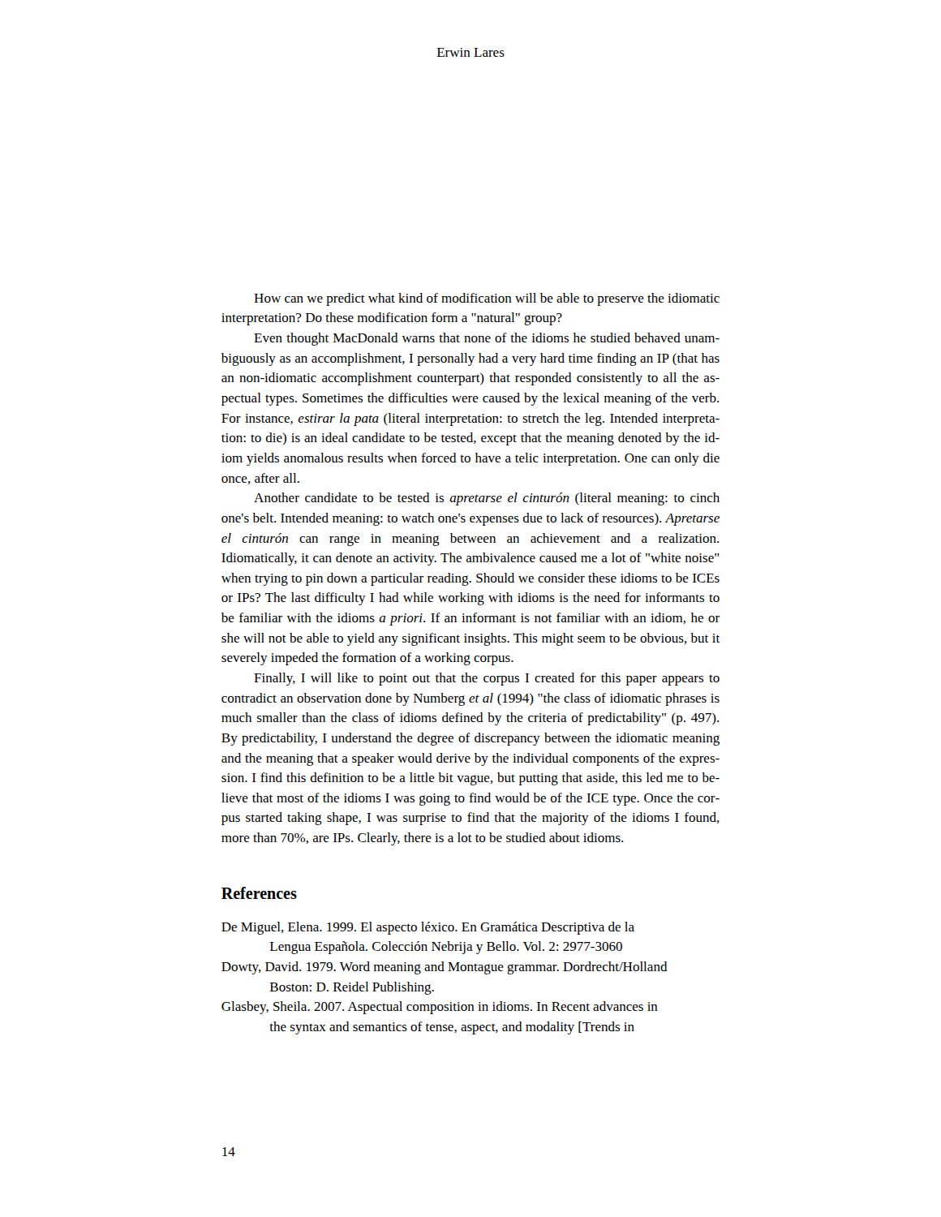Erwin Lares
How can we predict what kind of modification will be able to preserve the idiomatic interpretation? Do these modification form a "natural" group?
Even thought MacDonald warns that none of the idioms he studied behaved unambiguously as an accomplishment, I personally had a very hard time finding an IP (that has an non-idiomatic accomplishment counterpart) that responded consistently to all the aspectual types. Sometimes the difficulties were caused by the lexical meaning of the verb. For instance, estirar la pata (literal interpretation: to stretch the leg. Intended interpretation: to die) is an ideal candidate to be tested, except that the meaning denoted by the idiom yields anomalous results when forced to have a telic interpretation. One can only die once, after all.
Another candidate to be tested is apretarse el cinturón (literal meaning: to cinch one's belt. Intended meaning: to watch one's expenses due to lack of resources). Apretarse el cinturón can range in meaning between an achievement and a realization. Idiomatically, it can denote an activity. The ambivalence caused me a lot of "white noise" when trying to pin down a particular reading. Should we consider these idioms to be ICEs or IPs? The last difficulty I had while working with idioms is the need for informants to be familiar with the idioms a priori. If an informant is not familiar with an idiom, he or she will not be able to yield any significant insights. This might seem to be obvious, but it severely impeded the formation of a working corpus.
Finally, I will like to point out that the corpus I created for this paper appears to contradict an observation done by Numberg et al (1994) "the class of idiomatic phrases is much smaller than the class of idioms defined by the criteria of predictability" (p. 497). By predictability, I understand the degree of discrepancy between the idiomatic meaning and the meaning that a speaker would derive by the individual components of the expression. I find this definition to be a little bit vague, but putting that aside, this led me to believe that most of the idioms I was going to find would be of the ICE type. Once the corpus started taking shape, I was surprise to find that the majority of the idioms I found, more than 70%, are IPs. Clearly, there is a lot to be studied about idioms.
References
De Miguel, Elena. 1999. El aspecto léxico. En Gramática Descriptiva de laLengua Española. Colección Nebrija y Bello. Vol. 2: 2977-3060
Dowty, David. 1979. Word meaning and Montague grammar. Dordrecht/HollandBoston: D. Reidel Publishing.
Glasbey, Sheila. 2007. Aspectual composition in idioms. In Recent advances inthe syntax and semantics of tense, aspect, and modality [Trends in
14